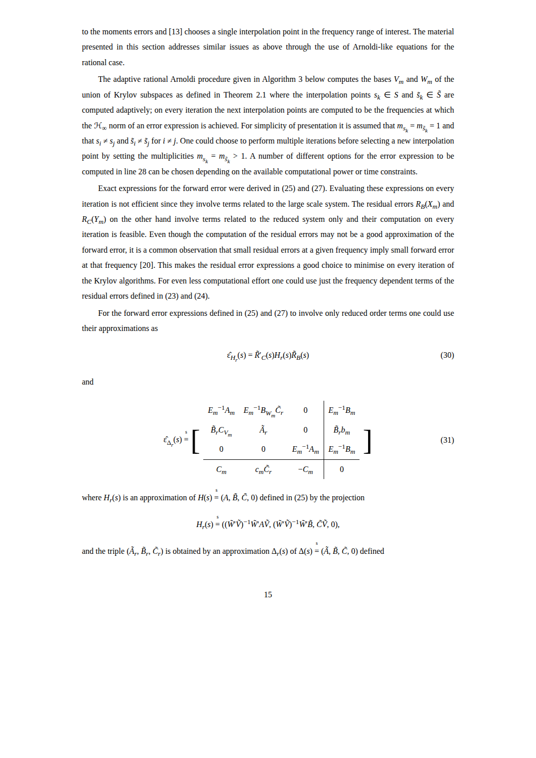to the moments errors and [13] chooses a single interpolation point in the frequency range of interest. The material presented in this section addresses similar issues as above through the use of Arnoldi-like equations for the rational case.
The adaptive rational Arnoldi procedure given in Algorithm 3 below computes the bases Vm and Wm of the union of Krylov subspaces as defined in Theorem 2.1 where the interpolation points sk ∈ S and s̃k ∈ S̃ are computed adaptively; on every iteration the next interpolation points are computed to be the frequencies at which the ℋ∞ norm of an error expression is achieved. For simplicity of presentation it is assumed that msk = ms̃k = 1 and that si ≠ sj and s̃i ≠ s̃j for i ≠ j. One could choose to perform multiple iterations before selecting a new interpolation point by setting the multiplicities msk = ms̃k > 1. A number of different options for the error expression to be computed in line 28 can be chosen depending on the available computational power or time constraints.
Exact expressions for the forward error were derived in (25) and (27). Evaluating these expressions on every iteration is not efficient since they involve terms related to the large scale system. The residual errors RB(Xm) and RC(Ym) on the other hand involve terms related to the reduced system only and their computation on every iteration is feasible. Even though the computation of the residual errors may not be a good approximation of the forward error, it is a common observation that small residual errors at a given frequency imply small forward error at that frequency [20]. This makes the residual error expressions a good choice to minimise on every iteration of the Krylov algorithms. For even less computational effort one could use just the frequency dependent terms of the residual errors defined in (23) and (24).
For the forward error expressions defined in (25) and (27) to involve only reduced order terms one could use their approximations as
ε̂Hr(s) = R̃′C(s)Hr(s)R̃B(s) (30)
and
ε̂Δr(s) s= [
| E m −1 A m | E m −1 B W m C̃ r | 0 | E m −1 B m |
| B̃ r C V m | Ã r | 0 | B̃ r b m |
| 0 | 0 | E m −1 A m | E m −1 B m |
| C m | c m C̃ r | − C m | 0 |
] (31)
where Hr(s) is an approximation of H(s) s= (A, B̃, C̃, 0) defined in (25) by the projection
Hr(s) s= ((W̃′Ṽ)−1W̃′AṼ, (W̃′Ṽ)−1W̃′B̃, C̃Ṽ, 0),
and the triple (Ãr, B̃r, C̃r) is obtained by an approximation Δr(s) of Δ(s) s= (Ã, B̃, C̃, 0) defined
15